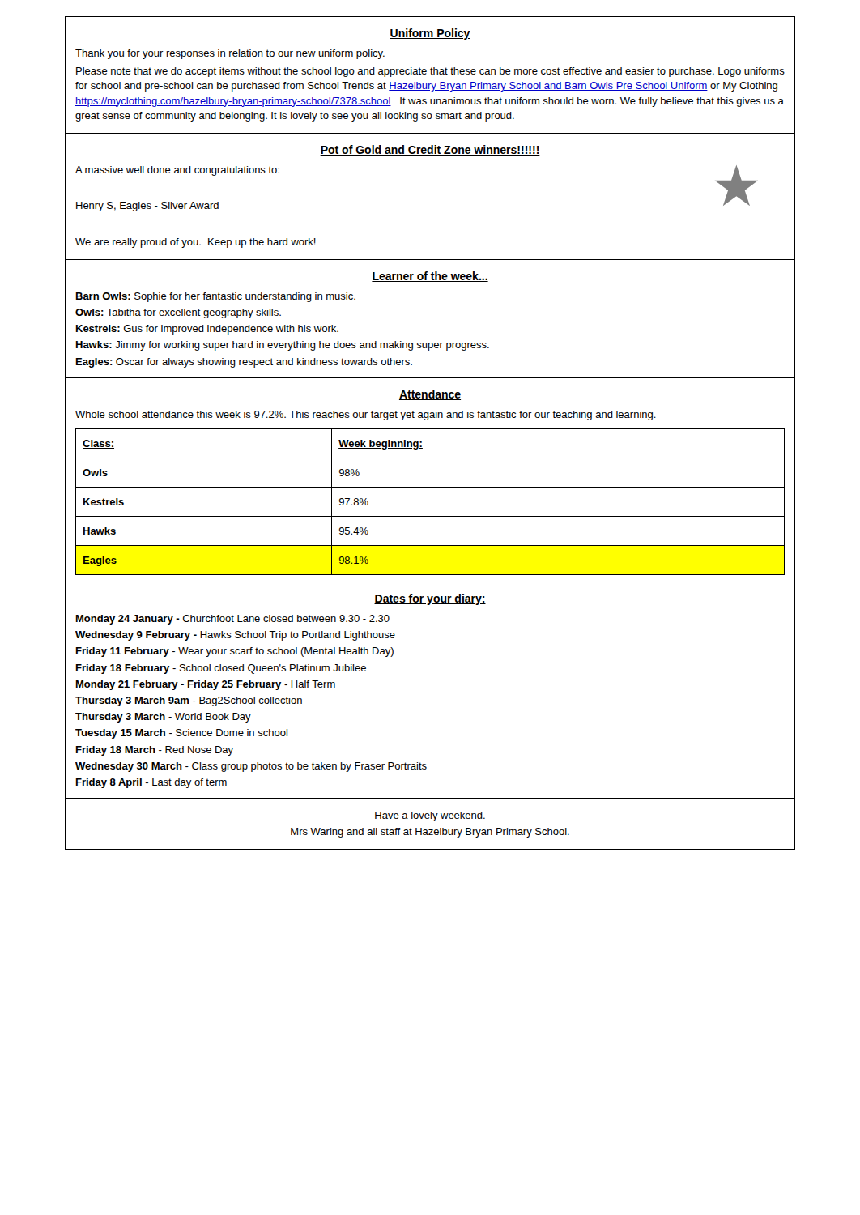Uniform Policy
Thank you for your responses in relation to our new uniform policy.
Please note that we do accept items without the school logo and appreciate that these can be more cost effective and easier to purchase. Logo uniforms for school and pre-school can be purchased from School Trends at Hazelbury Bryan Primary School and Barn Owls Pre School Uniform or My Clothing https://myclothing.com/hazelbury-bryan-primary-school/7378.school It was unanimous that uniform should be worn. We fully believe that this gives us a great sense of community and belonging. It is lovely to see you all looking so smart and proud.
Pot of Gold and Credit Zone winners!!!!!!
A massive well done and congratulations to:
Henry S, Eagles - Silver Award
We are really proud of you. Keep up the hard work!
★
Learner of the week...
Barn Owls: Sophie for her fantastic understanding in music.
Owls: Tabitha for excellent geography skills.
Kestrels: Gus for improved independence with his work.
Hawks: Jimmy for working super hard in everything he does and making super progress.
Eagles: Oscar for always showing respect and kindness towards others.
Attendance
Whole school attendance this week is 97.2%. This reaches our target yet again and is fantastic for our teaching and learning.
| Class: | Week beginning: |
| --- | --- |
| Owls | 98% |
| Kestrels | 97.8% |
| Hawks | 95.4% |
| Eagles | 98.1% |
Dates for your diary:
Monday 24 January - Churchfoot Lane closed between 9.30 - 2.30
Wednesday 9 February - Hawks School Trip to Portland Lighthouse
Friday 11 February - Wear your scarf to school (Mental Health Day)
Friday 18 February - School closed Queen's Platinum Jubilee
Monday 21 February - Friday 25 February - Half Term
Thursday 3 March 9am - Bag2School collection
Thursday 3 March - World Book Day
Tuesday 15 March - Science Dome in school
Friday 18 March - Red Nose Day
Wednesday 30 March - Class group photos to be taken by Fraser Portraits
Friday 8 April - Last day of term
Have a lovely weekend.
Mrs Waring and all staff at Hazelbury Bryan Primary School.